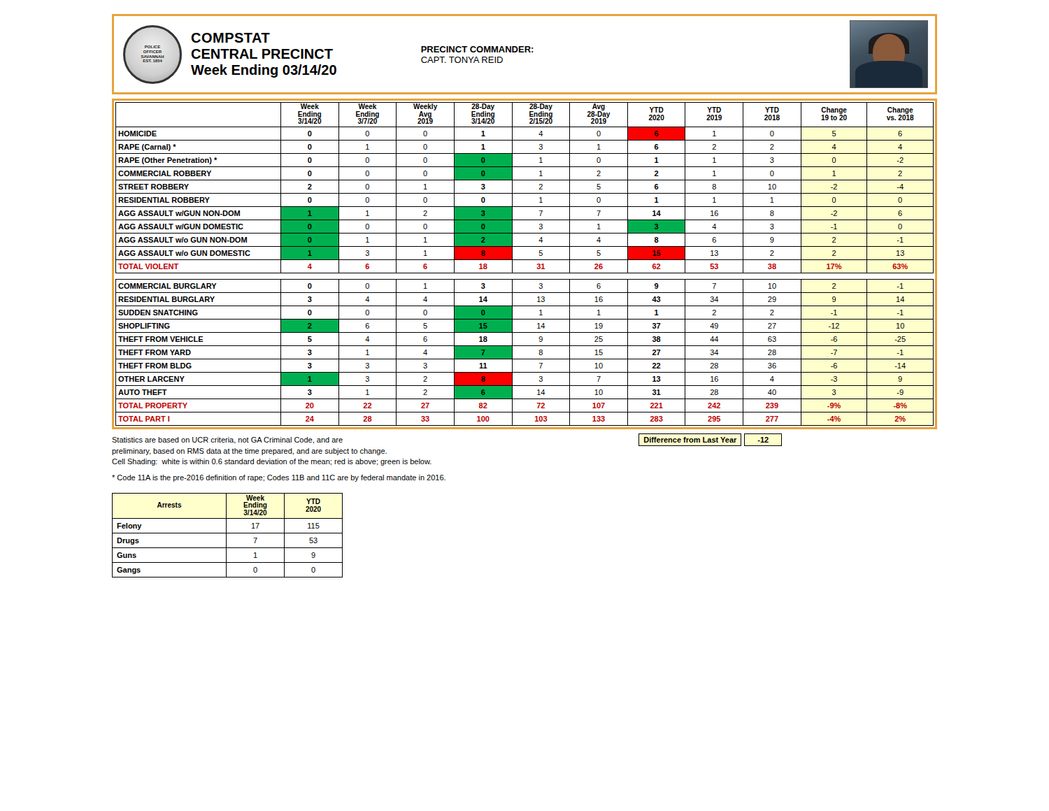POLICE
OFFICER
SAVANNAH
EST. 1854
COMPSTAT
CENTRAL PRECINCT
Week Ending 03/14/20
PRECINCT COMMANDER:
CAPT. TONYA REID
| | Week Ending 3/14/20 | Week Ending 3/7/20 | Weekly Avg 2019 | 28-Day Ending 3/14/20 | 28-Day Ending 2/15/20 | Avg 28-Day 2019 | YTD 2020 | YTD 2019 | YTD 2018 | Change 19 to 20 | Change vs. 2018 |
| --- | --- | --- | --- | --- | --- | --- | --- | --- | --- | --- | --- |
| HOMICIDE | 0 | 0 | 0 | 1 | 4 | 0 | 6 | 1 | 0 | 5 | 6 |
| RAPE (Carnal) * | 0 | 1 | 0 | 1 | 3 | 1 | 6 | 2 | 2 | 4 | 4 |
| RAPE (Other Penetration) * | 0 | 0 | 0 | 0 | 1 | 0 | 1 | 1 | 3 | 0 | -2 |
| COMMERCIAL ROBBERY | 0 | 0 | 0 | 0 | 1 | 2 | 2 | 1 | 0 | 1 | 2 |
| STREET ROBBERY | 2 | 0 | 1 | 3 | 2 | 5 | 6 | 8 | 10 | -2 | -4 |
| RESIDENTIAL ROBBERY | 0 | 0 | 0 | 0 | 1 | 0 | 1 | 1 | 1 | 0 | 0 |
| AGG ASSAULT w/GUN NON-DOM | 1 | 1 | 2 | 3 | 7 | 7 | 14 | 16 | 8 | -2 | 6 |
| AGG ASSAULT w/GUN DOMESTIC | 0 | 0 | 0 | 0 | 3 | 1 | 3 | 4 | 3 | -1 | 0 |
| AGG ASSAULT w/o GUN NON-DOM | 0 | 1 | 1 | 2 | 4 | 4 | 8 | 6 | 9 | 2 | -1 |
| AGG ASSAULT w/o GUN DOMESTIC | 1 | 3 | 1 | 8 | 5 | 5 | 15 | 13 | 2 | 2 | 13 |
| TOTAL VIOLENT | 4 | 6 | 6 | 18 | 31 | 26 | 62 | 53 | 38 | 17% | 63% |
| COMMERCIAL BURGLARY | 0 | 0 | 1 | 3 | 3 | 6 | 9 | 7 | 10 | 2 | -1 |
| RESIDENTIAL BURGLARY | 3 | 4 | 4 | 14 | 13 | 16 | 43 | 34 | 29 | 9 | 14 |
| SUDDEN SNATCHING | 0 | 0 | 0 | 0 | 1 | 1 | 1 | 2 | 2 | -1 | -1 |
| SHOPLIFTING | 2 | 6 | 5 | 15 | 14 | 19 | 37 | 49 | 27 | -12 | 10 |
| THEFT FROM VEHICLE | 5 | 4 | 6 | 18 | 9 | 25 | 38 | 44 | 63 | -6 | -25 |
| THEFT FROM YARD | 3 | 1 | 4 | 7 | 8 | 15 | 27 | 34 | 28 | -7 | -1 |
| THEFT FROM BLDG | 3 | 3 | 3 | 11 | 7 | 10 | 22 | 28 | 36 | -6 | -14 |
| OTHER LARCENY | 1 | 3 | 2 | 8 | 3 | 7 | 13 | 16 | 4 | -3 | 9 |
| AUTO THEFT | 3 | 1 | 2 | 6 | 14 | 10 | 31 | 28 | 40 | 3 | -9 |
| TOTAL PROPERTY | 20 | 22 | 27 | 82 | 72 | 107 | 221 | 242 | 239 | -9% | -8% |
| TOTAL PART I | 24 | 28 | 33 | 100 | 103 | 133 | 283 | 295 | 277 | -4% | 2% |
Statistics are based on UCR criteria, not GA Criminal Code, and are Difference from Last Year-12
preliminary, based on RMS data at the time prepared, and are subject to change.
Cell Shading: white is within 0.6 standard deviation of the mean; red is above; green is below.
* Code 11A is the pre-2016 definition of rape; Codes 11B and 11C are by federal mandate in 2016.
| Arrests | Week Ending 3/14/20 | YTD 2020 |
| --- | --- | --- |
| Felony | 17 | 115 |
| Drugs | 7 | 53 |
| Guns | 1 | 9 |
| Gangs | 0 | 0 |